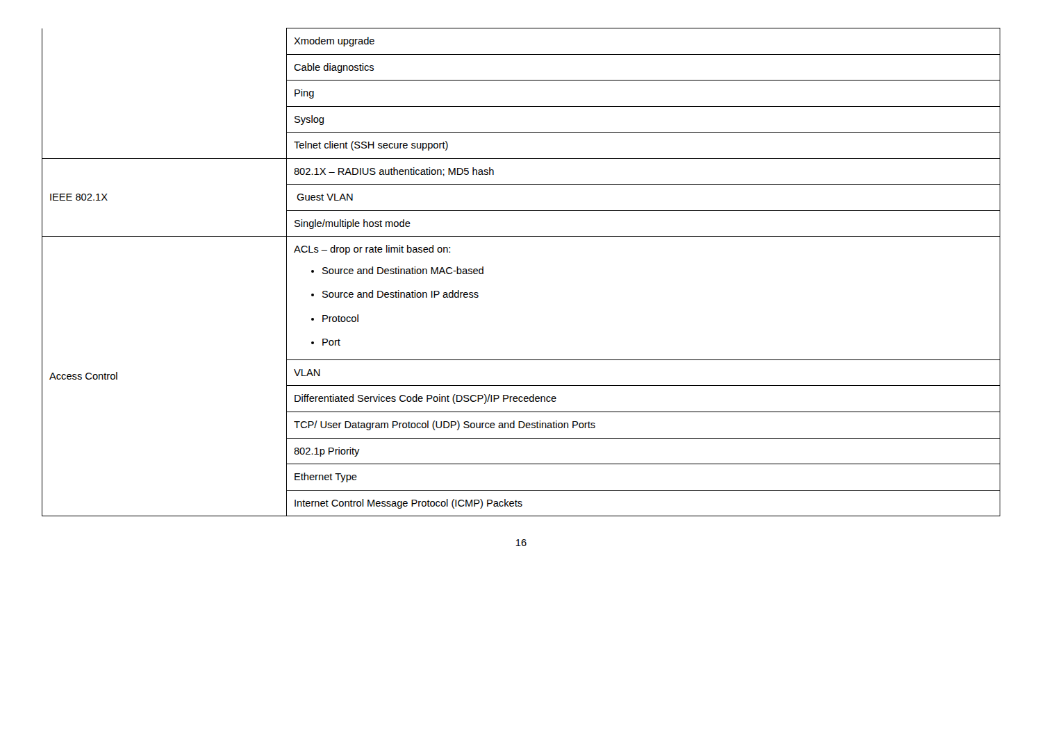| | Xmodem upgrade |
| Cable diagnostics |
| Ping |
| Syslog |
| Telnet client (SSH secure support) |
| IEEE 802.1X | 802.1X – RADIUS authentication; MD5 hash |
| Guest VLAN |
| Single/multiple host mode |
| Access Control | ACLs – drop or rate limit based on: Source and Destination MAC-based Source and Destination IP address Protocol Port |
| VLAN |
| Differentiated Services Code Point (DSCP)/IP Precedence |
| TCP/ User Datagram Protocol (UDP) Source and Destination Ports |
| 802.1p Priority |
| Ethernet Type |
| Internet Control Message Protocol (ICMP) Packets |
16